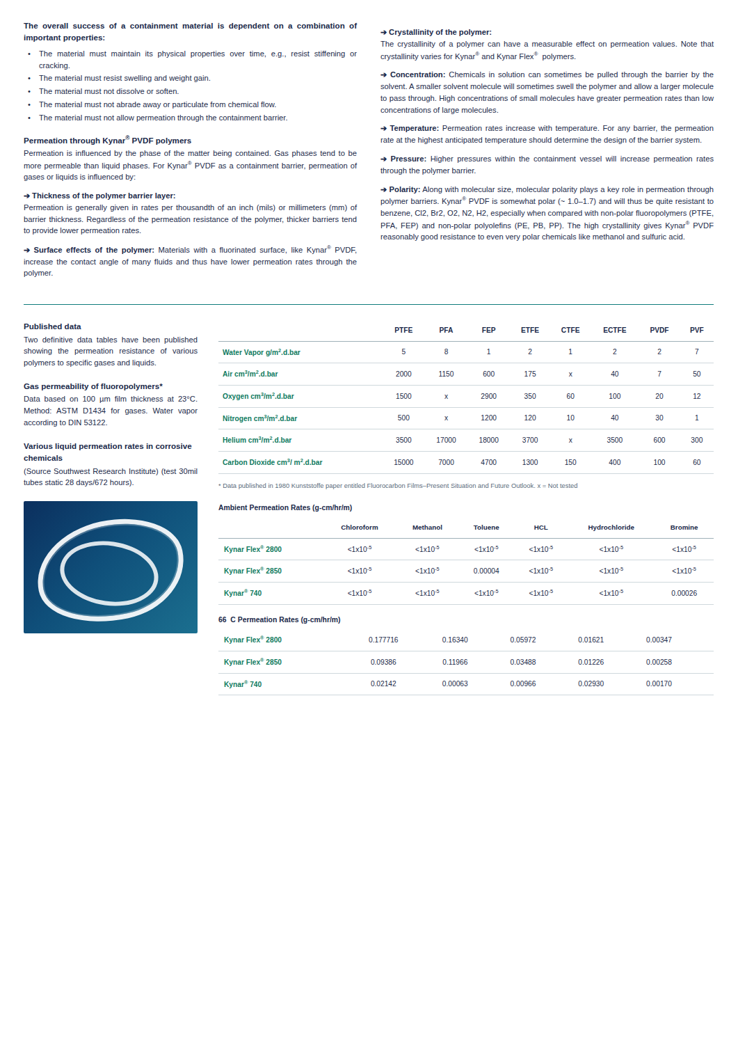The overall success of a containment material is dependent on a combination of important properties:
The material must maintain its physical properties over time, e.g., resist stiffening or cracking.
The material must resist swelling and weight gain.
The material must not dissolve or soften.
The material must not abrade away or particulate from chemical flow.
The material must not allow permeation through the containment barrier.
Permeation through Kynar® PVDF polymers
Permeation is influenced by the phase of the matter being contained. Gas phases tend to be more permeable than liquid phases. For Kynar® PVDF as a containment barrier, permeation of gases or liquids is influenced by:
➔ Thickness of the polymer barrier layer:
Permeation is generally given in rates per thousandth of an inch (mils) or millimeters (mm) of barrier thickness. Regardless of the permeation resistance of the polymer, thicker barriers tend to provide lower permeation rates.
➔ Surface effects of the polymer: Materials with a fluorinated surface, like Kynar® PVDF, increase the contact angle of many fluids and thus have lower permeation rates through the polymer.
➔ Crystallinity of the polymer:
The crystallinity of a polymer can have a measurable effect on permeation values. Note that crystallinity varies for Kynar® and Kynar Flex® polymers.
➔ Concentration: Chemicals in solution can sometimes be pulled through the barrier by the solvent. A smaller solvent molecule will sometimes swell the polymer and allow a larger molecule to pass through. High concentrations of small molecules have greater permeation rates than low concentrations of large molecules.
➔ Temperature: Permeation rates increase with temperature. For any barrier, the permeation rate at the highest anticipated temperature should determine the design of the barrier system.
➔ Pressure: Higher pressures within the containment vessel will increase permeation rates through the polymer barrier.
➔ Polarity: Along with molecular size, molecular polarity plays a key role in permeation through polymer barriers. Kynar® PVDF is somewhat polar (~ 1.0–1.7) and will thus be quite resistant to benzene, Cl2, Br2, O2, N2, H2, especially when compared with non-polar fluoropolymers (PTFE, PFA, FEP) and non-polar polyolefins (PE, PB, PP). The high crystallinity gives Kynar® PVDF reasonably good resistance to even very polar chemicals like methanol and sulfuric acid.
Published data
Two definitive data tables have been published showing the permeation resistance of various polymers to specific gases and liquids.
Gas permeability of fluoropolymers*
Data based on 100 µm film thickness at 23°C. Method: ASTM D1434 for gases. Water vapor according to DIN 53122.
Various liquid permeation rates in corrosive chemicals
(Source Southwest Research Institute) (test 30mil tubes static 28 days/672 hours).
| | PTFE | PFA | FEP | ETFE | CTFE | ECTFE | PVDF | PVF |
| --- | --- | --- | --- | --- | --- | --- | --- | --- |
| Water Vapor g/m 2 .d.bar | 5 | 8 | 1 | 2 | 1 | 2 | 2 | 7 |
| Air cm 3 /m 2 .d.bar | 2000 | 1150 | 600 | 175 | x | 40 | 7 | 50 |
| Oxygen cm 3 /m 2 .d.bar | 1500 | x | 2900 | 350 | 60 | 100 | 20 | 12 |
| Nitrogen cm 3 /m 2 .d.bar | 500 | x | 1200 | 120 | 10 | 40 | 30 | 1 |
| Helium cm 3 /m 2 .d.bar | 3500 | 17000 | 18000 | 3700 | x | 3500 | 600 | 300 |
| Carbon Dioxide cm 3 / m 2 .d.bar | 15000 | 7000 | 4700 | 1300 | 150 | 400 | 100 | 60 |
* Data published in 1980 Kunststoffe paper entitled Fluorocarbon Films–Present Situation and Future Outlook. x = Not tested
Ambient Permeation Rates (g-cm/hr/m)
| | Chloroform | Methanol | Toluene | HCL | Hydrochloride | Bromine |
| --- | --- | --- | --- | --- | --- | --- |
| Kynar Flex ® 2800 | <1x10 -5 | <1x10 -5 | <1x10 -5 | <1x10 -5 | <1x10 -5 | <1x10 -5 |
| Kynar Flex ® 2850 | <1x10 -5 | <1x10 -5 | 0.00004 | <1x10 -5 | <1x10 -5 | <1x10 -5 |
| Kynar ® 740 | <1x10 -5 | <1x10 -5 | <1x10 -5 | <1x10 -5 | <1x10 -5 | 0.00026 |
66 C Permeation Rates (g-cm/hr/m)
| Kynar Flex ® 2800 | 0.177716 | 0.16340 | 0.05972 | 0.01621 | 0.00347 | |
| Kynar Flex ® 2850 | 0.09386 | 0.11966 | 0.03488 | 0.01226 | 0.00258 | |
| Kynar ® 740 | 0.02142 | 0.00063 | 0.00966 | 0.02930 | 0.00170 | |